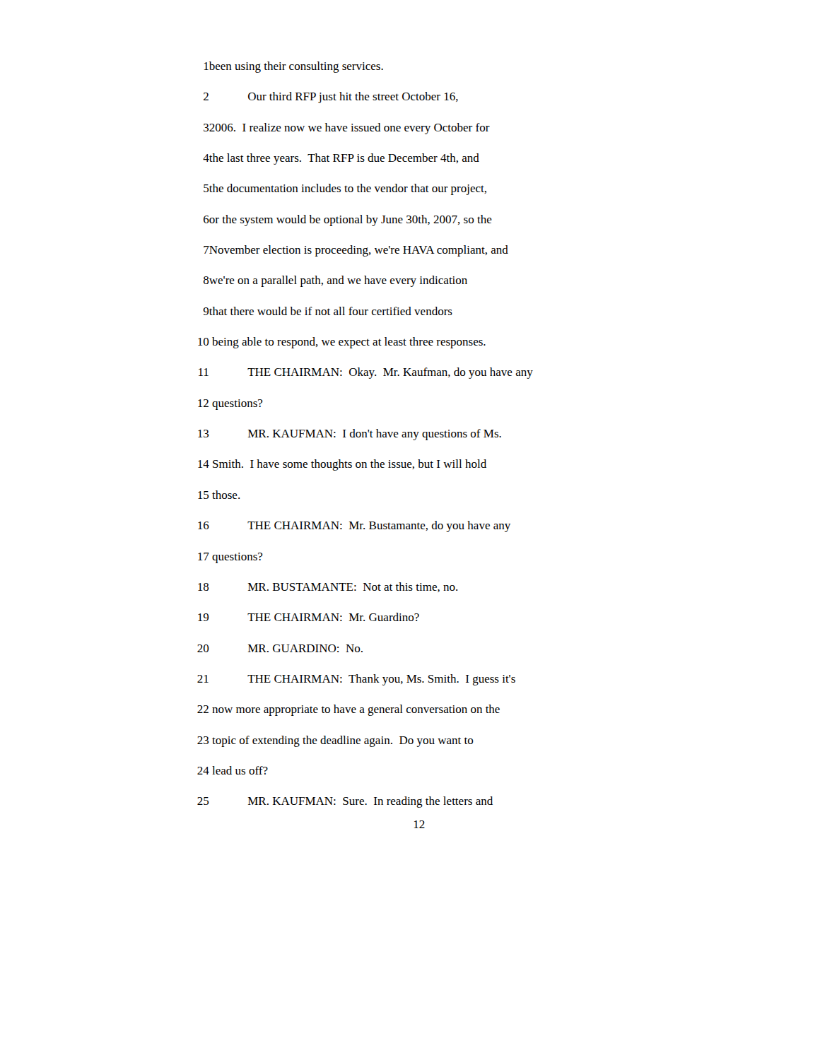| 1 | been using their consulting services. |
| 2 | Our third RFP just hit the street October 16, |
| 3 | 2006. I realize now we have issued one every October for |
| 4 | the last three years. That RFP is due December 4th, and |
| 5 | the documentation includes to the vendor that our project, |
| 6 | or the system would be optional by June 30th, 2007, so the |
| 7 | November election is proceeding, we're HAVA compliant, and |
| 8 | we're on a parallel path, and we have every indication |
| 9 | that there would be if not all four certified vendors |
| 10 | being able to respond, we expect at least three responses. |
| 11 | THE CHAIRMAN: Okay. Mr. Kaufman, do you have any |
| 12 | questions? |
| 13 | MR. KAUFMAN: I don't have any questions of Ms. |
| 14 | Smith. I have some thoughts on the issue, but I will hold |
| 15 | those. |
| 16 | THE CHAIRMAN: Mr. Bustamante, do you have any |
| 17 | questions? |
| 18 | MR. BUSTAMANTE: Not at this time, no. |
| 19 | THE CHAIRMAN: Mr. Guardino? |
| 20 | MR. GUARDINO: No. |
| 21 | THE CHAIRMAN: Thank you, Ms. Smith. I guess it's |
| 22 | now more appropriate to have a general conversation on the |
| 23 | topic of extending the deadline again. Do you want to |
| 24 | lead us off? |
| 25 | MR. KAUFMAN: Sure. In reading the letters and |
12